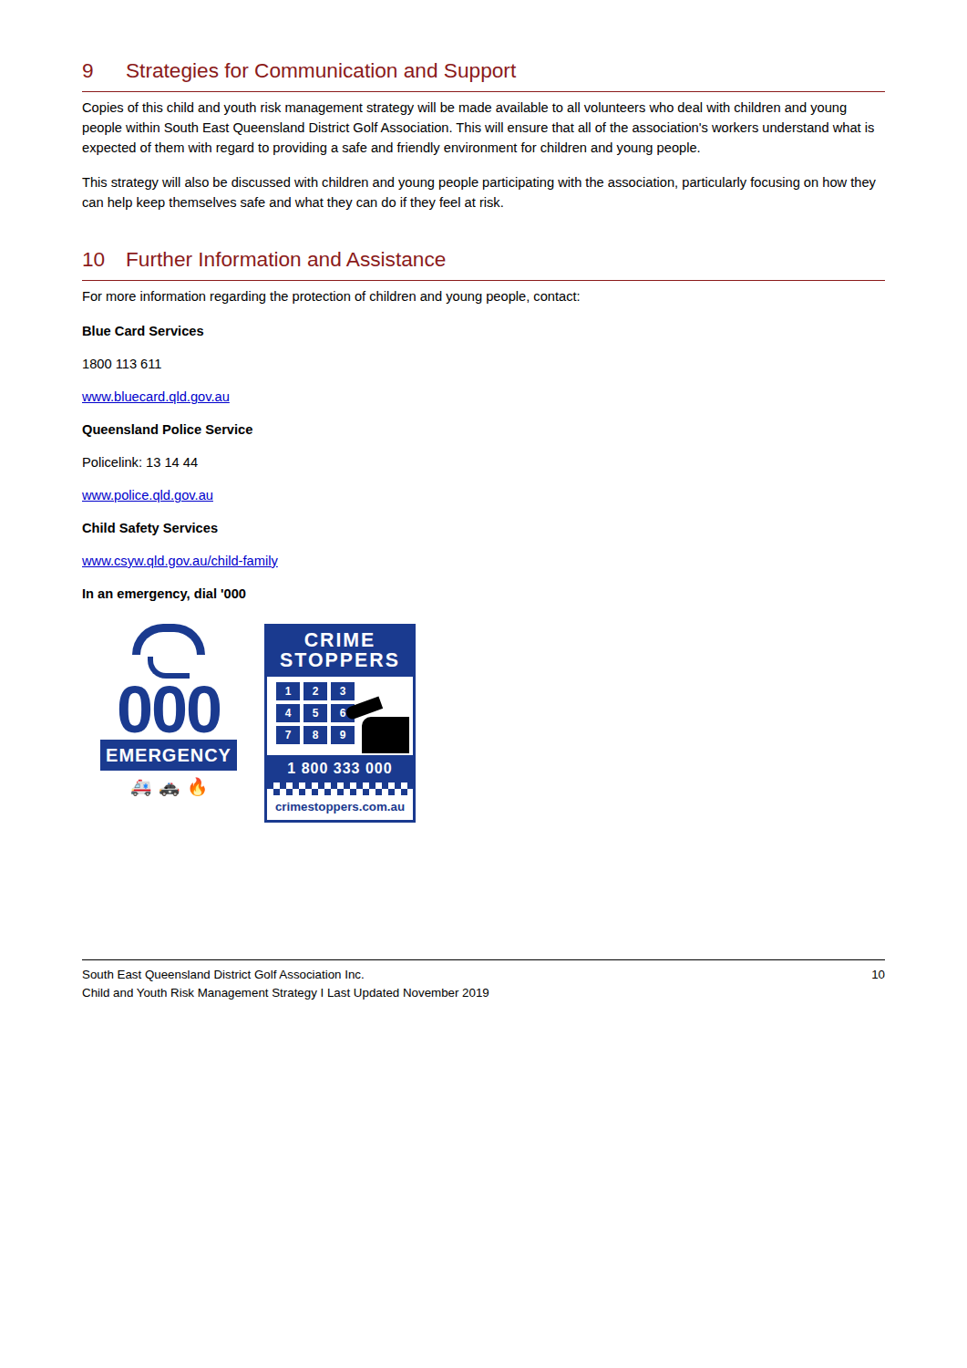9 Strategies for Communication and Support
Copies of this child and youth risk management strategy will be made available to all volunteers who deal with children and young people within South East Queensland District Golf Association. This will ensure that all of the association's workers understand what is expected of them with regard to providing a safe and friendly environment for children and young people.
This strategy will also be discussed with children and young people participating with the association, particularly focusing on how they can help keep themselves safe and what they can do if they feel at risk.
10 Further Information and Assistance
For more information regarding the protection of children and young people, contact:
Blue Card Services
1800 113 611
www.bluecard.qld.gov.au
Queensland Police Service
Policelink: 13 14 44
www.police.qld.gov.au
Child Safety Services
www.csyw.qld.gov.au/child-family
In an emergency, dial '000
000
EMERGENCY
🚑🚓🔥
CRIME
STOPPERS
1
2
3
4
5
6
7
8
9
1 800 333 000
crimestoppers.com.au
South East Queensland District Golf Association Inc.
Child and Youth Risk Management Strategy I Last Updated November 2019
10